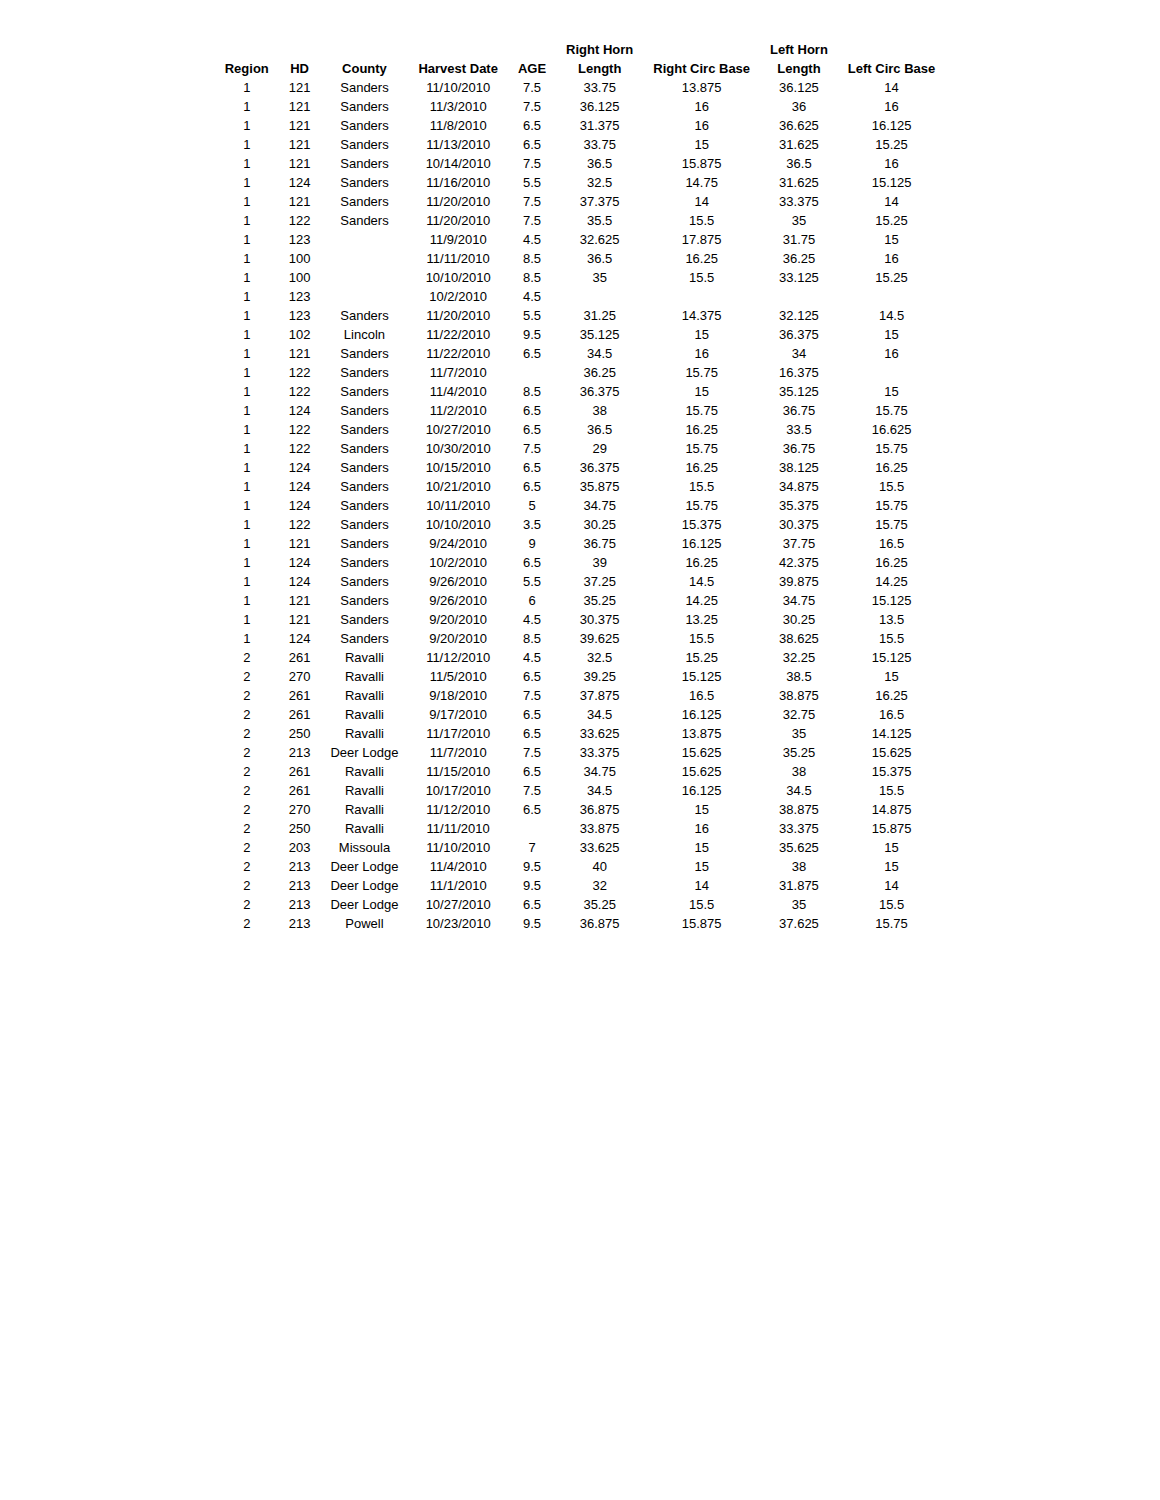| | | | | | Right Horn | | Left Horn | |
| --- | --- | --- | --- | --- | --- | --- | --- | --- |
| Region | HD | County | Harvest Date | AGE | Length | Right Circ Base | Length | Left Circ Base |
| 1 | 121 | Sanders | 11/10/2010 | 7.5 | 33.75 | 13.875 | 36.125 | 14 |
| 1 | 121 | Sanders | 11/3/2010 | 7.5 | 36.125 | 16 | 36 | 16 |
| 1 | 121 | Sanders | 11/8/2010 | 6.5 | 31.375 | 16 | 36.625 | 16.125 |
| 1 | 121 | Sanders | 11/13/2010 | 6.5 | 33.75 | 15 | 31.625 | 15.25 |
| 1 | 121 | Sanders | 10/14/2010 | 7.5 | 36.5 | 15.875 | 36.5 | 16 |
| 1 | 124 | Sanders | 11/16/2010 | 5.5 | 32.5 | 14.75 | 31.625 | 15.125 |
| 1 | 121 | Sanders | 11/20/2010 | 7.5 | 37.375 | 14 | 33.375 | 14 |
| 1 | 122 | Sanders | 11/20/2010 | 7.5 | 35.5 | 15.5 | 35 | 15.25 |
| 1 | 123 | | 11/9/2010 | 4.5 | 32.625 | 17.875 | 31.75 | 15 |
| 1 | 100 | | 11/11/2010 | 8.5 | 36.5 | 16.25 | 36.25 | 16 |
| 1 | 100 | | 10/10/2010 | 8.5 | 35 | 15.5 | 33.125 | 15.25 |
| 1 | 123 | | 10/2/2010 | 4.5 | | | | |
| 1 | 123 | Sanders | 11/20/2010 | 5.5 | 31.25 | 14.375 | 32.125 | 14.5 |
| 1 | 102 | Lincoln | 11/22/2010 | 9.5 | 35.125 | 15 | 36.375 | 15 |
| 1 | 121 | Sanders | 11/22/2010 | 6.5 | 34.5 | 16 | 34 | 16 |
| 1 | 122 | Sanders | 11/7/2010 | | 36.25 | 15.75 | 16.375 | |
| 1 | 122 | Sanders | 11/4/2010 | 8.5 | 36.375 | 15 | 35.125 | 15 |
| 1 | 124 | Sanders | 11/2/2010 | 6.5 | 38 | 15.75 | 36.75 | 15.75 |
| 1 | 122 | Sanders | 10/27/2010 | 6.5 | 36.5 | 16.25 | 33.5 | 16.625 |
| 1 | 122 | Sanders | 10/30/2010 | 7.5 | 29 | 15.75 | 36.75 | 15.75 |
| 1 | 124 | Sanders | 10/15/2010 | 6.5 | 36.375 | 16.25 | 38.125 | 16.25 |
| 1 | 124 | Sanders | 10/21/2010 | 6.5 | 35.875 | 15.5 | 34.875 | 15.5 |
| 1 | 124 | Sanders | 10/11/2010 | 5 | 34.75 | 15.75 | 35.375 | 15.75 |
| 1 | 122 | Sanders | 10/10/2010 | 3.5 | 30.25 | 15.375 | 30.375 | 15.75 |
| 1 | 121 | Sanders | 9/24/2010 | 9 | 36.75 | 16.125 | 37.75 | 16.5 |
| 1 | 124 | Sanders | 10/2/2010 | 6.5 | 39 | 16.25 | 42.375 | 16.25 |
| 1 | 124 | Sanders | 9/26/2010 | 5.5 | 37.25 | 14.5 | 39.875 | 14.25 |
| 1 | 121 | Sanders | 9/26/2010 | 6 | 35.25 | 14.25 | 34.75 | 15.125 |
| 1 | 121 | Sanders | 9/20/2010 | 4.5 | 30.375 | 13.25 | 30.25 | 13.5 |
| 1 | 124 | Sanders | 9/20/2010 | 8.5 | 39.625 | 15.5 | 38.625 | 15.5 |
| 2 | 261 | Ravalli | 11/12/2010 | 4.5 | 32.5 | 15.25 | 32.25 | 15.125 |
| 2 | 270 | Ravalli | 11/5/2010 | 6.5 | 39.25 | 15.125 | 38.5 | 15 |
| 2 | 261 | Ravalli | 9/18/2010 | 7.5 | 37.875 | 16.5 | 38.875 | 16.25 |
| 2 | 261 | Ravalli | 9/17/2010 | 6.5 | 34.5 | 16.125 | 32.75 | 16.5 |
| 2 | 250 | Ravalli | 11/17/2010 | 6.5 | 33.625 | 13.875 | 35 | 14.125 |
| 2 | 213 | Deer Lodge | 11/7/2010 | 7.5 | 33.375 | 15.625 | 35.25 | 15.625 |
| 2 | 261 | Ravalli | 11/15/2010 | 6.5 | 34.75 | 15.625 | 38 | 15.375 |
| 2 | 261 | Ravalli | 10/17/2010 | 7.5 | 34.5 | 16.125 | 34.5 | 15.5 |
| 2 | 270 | Ravalli | 11/12/2010 | 6.5 | 36.875 | 15 | 38.875 | 14.875 |
| 2 | 250 | Ravalli | 11/11/2010 | | 33.875 | 16 | 33.375 | 15.875 |
| 2 | 203 | Missoula | 11/10/2010 | 7 | 33.625 | 15 | 35.625 | 15 |
| 2 | 213 | Deer Lodge | 11/4/2010 | 9.5 | 40 | 15 | 38 | 15 |
| 2 | 213 | Deer Lodge | 11/1/2010 | 9.5 | 32 | 14 | 31.875 | 14 |
| 2 | 213 | Deer Lodge | 10/27/2010 | 6.5 | 35.25 | 15.5 | 35 | 15.5 |
| 2 | 213 | Powell | 10/23/2010 | 9.5 | 36.875 | 15.875 | 37.625 | 15.75 |